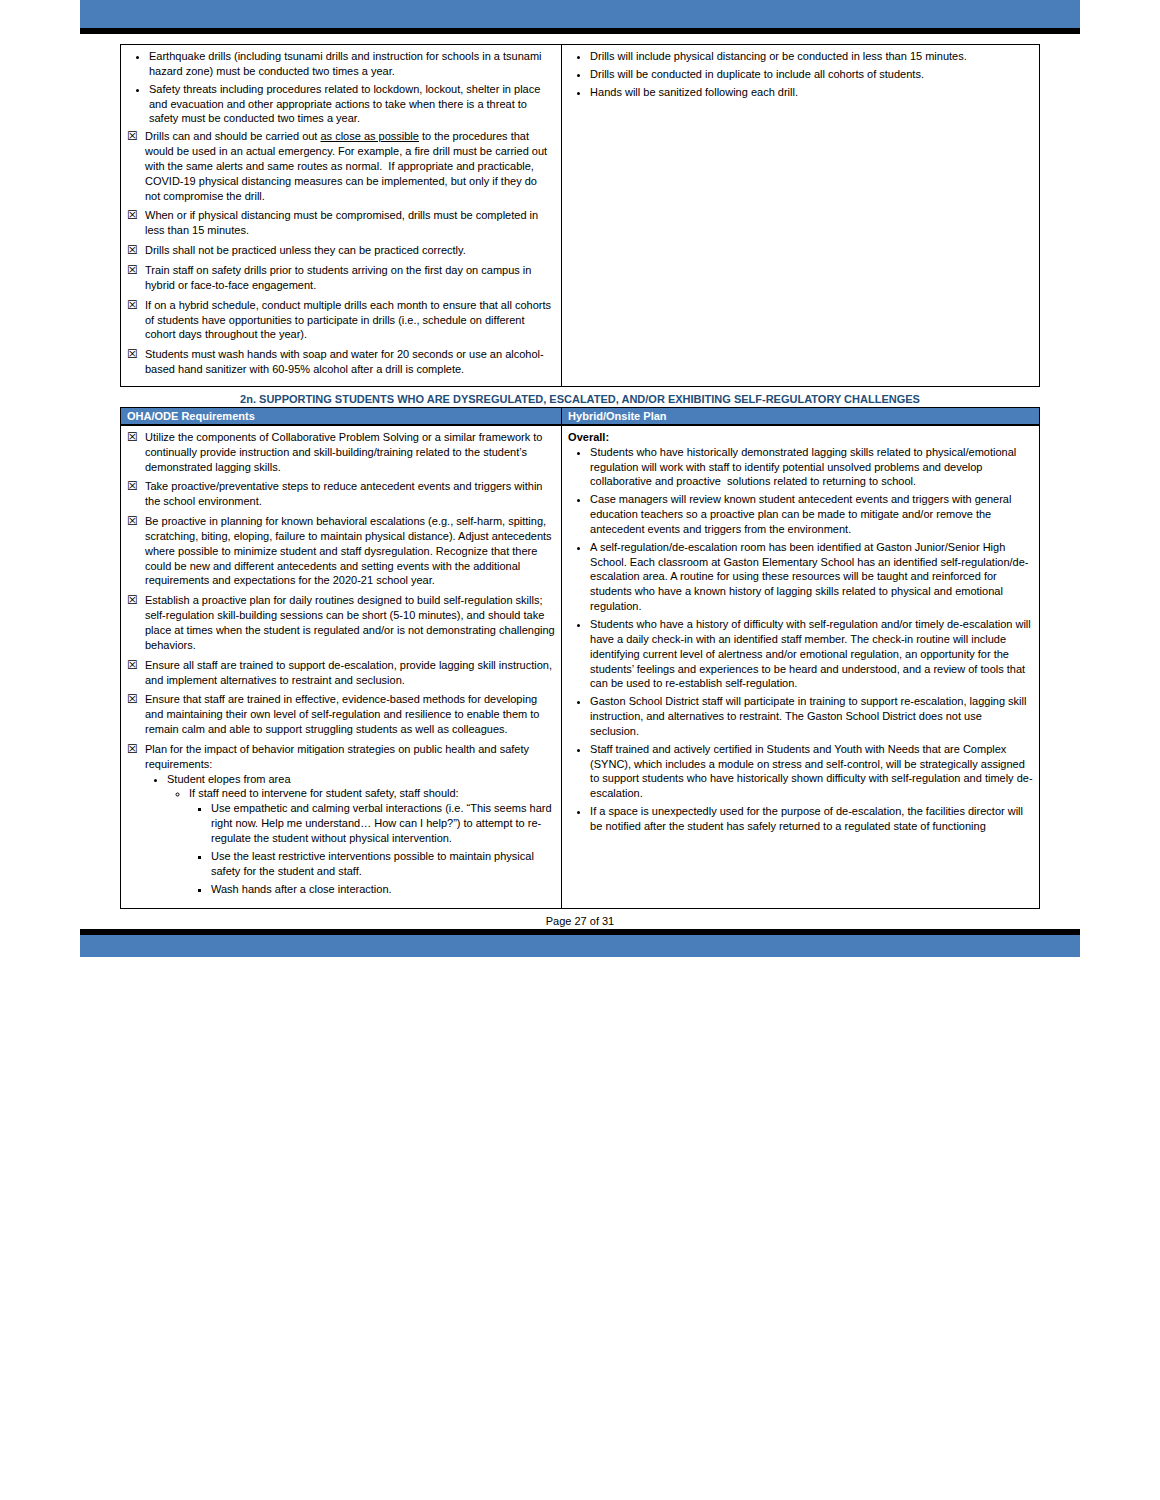| Earthquake drills (including tsunami drills and instruction for schools in a tsunami hazard zone) must be conducted two times a year. Safety threats including procedures related to lockdown, lockout, shelter in place and evacuation and other appropriate actions to take when there is a threat to safety must be conducted two times a year. ☒ Drills can and should be carried out as close as possible to the procedures that would be used in an actual emergency. For example, a fire drill must be carried out with the same alerts and same routes as normal. If appropriate and practicable, COVID-19 physical distancing measures can be implemented, but only if they do not compromise the drill. ☒ When or if physical distancing must be compromised, drills must be completed in less than 15 minutes. ☒ Drills shall not be practiced unless they can be practiced correctly. ☒ Train staff on safety drills prior to students arriving on the first day on campus in hybrid or face-to-face engagement. ☒ If on a hybrid schedule, conduct multiple drills each month to ensure that all cohorts of students have opportunities to participate in drills (i.e., schedule on different cohort days throughout the year). ☒ Students must wash hands with soap and water for 20 seconds or use an alcohol-based hand sanitizer with 60-95% alcohol after a drill is complete. | Drills will include physical distancing or be conducted in less than 15 minutes. Drills will be conducted in duplicate to include all cohorts of students. Hands will be sanitized following each drill. |
2n. SUPPORTING STUDENTS WHO ARE DYSREGULATED, ESCALATED, AND/OR EXHIBITING SELF-REGULATORY CHALLENGES
| OHA/ODE Requirements | Hybrid/Onsite Plan |
| ☒ Utilize the components of Collaborative Problem Solving or a similar framework to continually provide instruction and skill-building/training related to the student’s demonstrated lagging skills. ☒ Take proactive/preventative steps to reduce antecedent events and triggers within the school environment. ☒ Be proactive in planning for known behavioral escalations (e.g., self-harm, spitting, scratching, biting, eloping, failure to maintain physical distance). Adjust antecedents where possible to minimize student and staff dysregulation. Recognize that there could be new and different antecedents and setting events with the additional requirements and expectations for the 2020-21 school year. ☒ Establish a proactive plan for daily routines designed to build self-regulation skills; self-regulation skill-building sessions can be short (5-10 minutes), and should take place at times when the student is regulated and/or is not demonstrating challenging behaviors. ☒ Ensure all staff are trained to support de-escalation, provide lagging skill instruction, and implement alternatives to restraint and seclusion. ☒ Ensure that staff are trained in effective, evidence-based methods for developing and maintaining their own level of self-regulation and resilience to enable them to remain calm and able to support struggling students as well as colleagues. ☒ Plan for the impact of behavior mitigation strategies on public health and safety requirements: Student elopes from area If staff need to intervene for student safety, staff should: Use empathetic and calming verbal interactions (i.e. “This seems hard right now. Help me understand… How can I help?”) to attempt to re-regulate the student without physical intervention. Use the least restrictive interventions possible to maintain physical safety for the student and staff. Wash hands after a close interaction. | Overall: Students who have historically demonstrated lagging skills related to physical/emotional regulation will work with staff to identify potential unsolved problems and develop collaborative and proactive solutions related to returning to school. Case managers will review known student antecedent events and triggers with general education teachers so a proactive plan can be made to mitigate and/or remove the antecedent events and triggers from the environment. A self-regulation/de-escalation room has been identified at Gaston Junior/Senior High School. Each classroom at Gaston Elementary School has an identified self-regulation/de-escalation area. A routine for using these resources will be taught and reinforced for students who have a known history of lagging skills related to physical and emotional regulation. Students who have a history of difficulty with self-regulation and/or timely de-escalation will have a daily check-in with an identified staff member. The check-in routine will include identifying current level of alertness and/or emotional regulation, an opportunity for the students’ feelings and experiences to be heard and understood, and a review of tools that can be used to re-establish self-regulation. Gaston School District staff will participate in training to support re-escalation, lagging skill instruction, and alternatives to restraint. The Gaston School District does not use seclusion. Staff trained and actively certified in Students and Youth with Needs that are Complex (SYNC), which includes a module on stress and self-control, will be strategically assigned to support students who have historically shown difficulty with self-regulation and timely de-escalation. If a space is unexpectedly used for the purpose of de-escalation, the facilities director will be notified after the student has safely returned to a regulated state of functioning |
Page 27 of 31